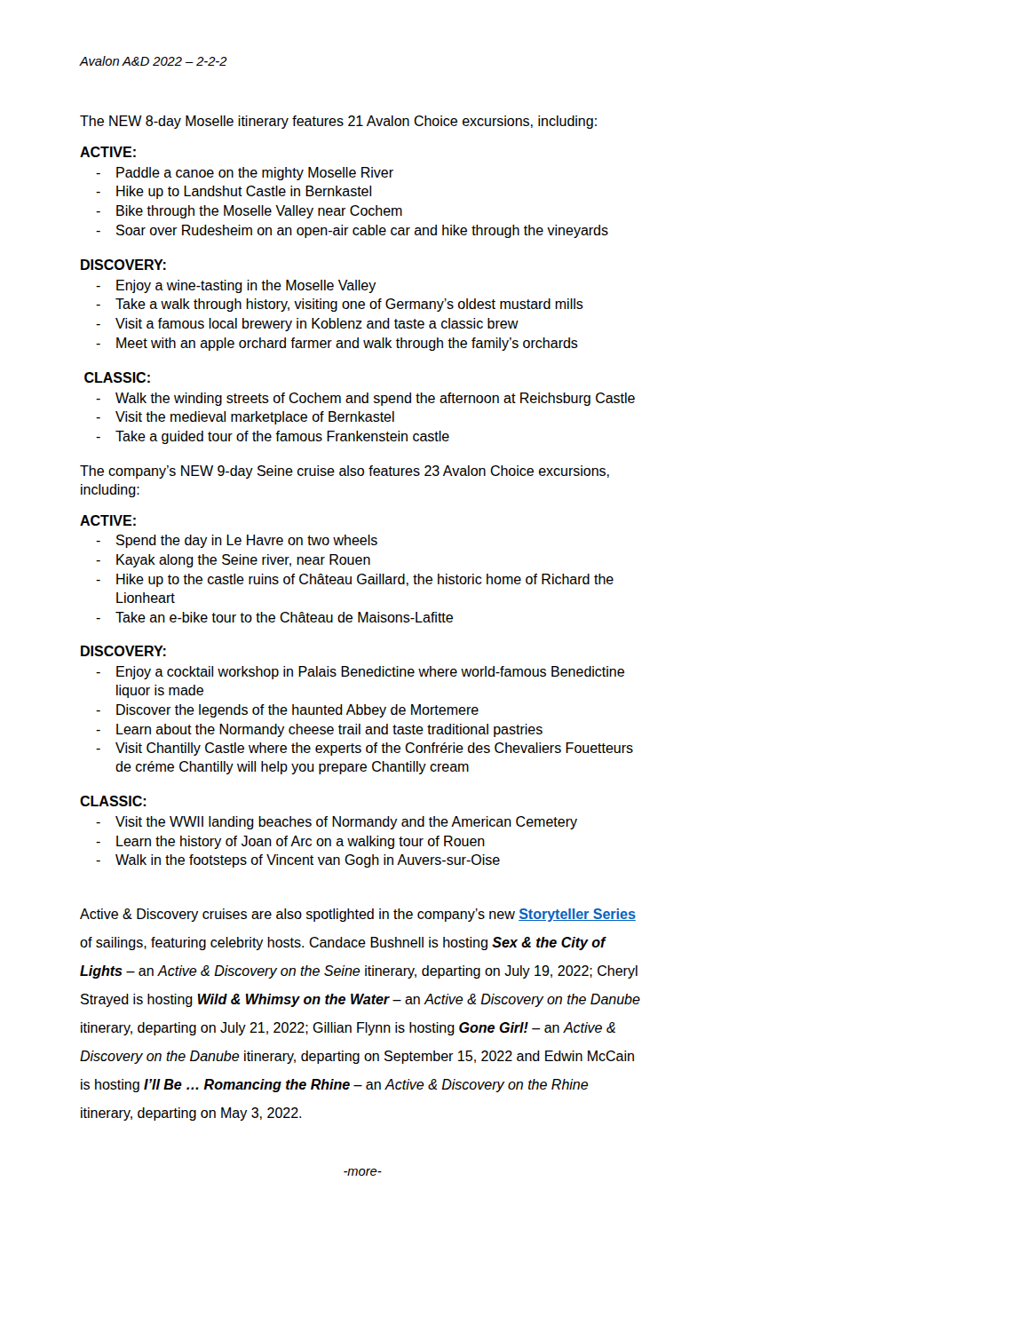Avalon A&D 2022 – 2-2-2
The NEW 8-day Moselle itinerary features 21 Avalon Choice excursions, including:
ACTIVE:
Paddle a canoe on the mighty Moselle River
Hike up to Landshut Castle in Bernkastel
Bike through the Moselle Valley near Cochem
Soar over Rudesheim on an open-air cable car and hike through the vineyards
DISCOVERY:
Enjoy a wine-tasting in the Moselle Valley
Take a walk through history, visiting one of Germany’s oldest mustard mills
Visit a famous local brewery in Koblenz and taste a classic brew
Meet with an apple orchard farmer and walk through the family’s orchards
CLASSIC:
Walk the winding streets of Cochem and spend the afternoon at Reichsburg Castle
Visit the medieval marketplace of Bernkastel
Take a guided tour of the famous Frankenstein castle
The company’s NEW 9-day Seine cruise also features 23 Avalon Choice excursions, including:
ACTIVE:
Spend the day in Le Havre on two wheels
Kayak along the Seine river, near Rouen
Hike up to the castle ruins of Château Gaillard, the historic home of Richard the Lionheart
Take an e-bike tour to the Château de Maisons-Lafitte
DISCOVERY:
Enjoy a cocktail workshop in Palais Benedictine where world-famous Benedictine liquor is made
Discover the legends of the haunted Abbey de Mortemere
Learn about the Normandy cheese trail and taste traditional pastries
Visit Chantilly Castle where the experts of the Confrérie des Chevaliers Fouetteurs de créme Chantilly will help you prepare Chantilly cream
CLASSIC:
Visit the WWII landing beaches of Normandy and the American Cemetery
Learn the history of Joan of Arc on a walking tour of Rouen
Walk in the footsteps of Vincent van Gogh in Auvers-sur-Oise
Active & Discovery cruises are also spotlighted in the company’s new Storyteller Series of sailings, featuring celebrity hosts. Candace Bushnell is hosting Sex & the City of Lights – an Active & Discovery on the Seine itinerary, departing on July 19, 2022; Cheryl Strayed is hosting Wild & Whimsy on the Water – an Active & Discovery on the Danube itinerary, departing on July 21, 2022; Gillian Flynn is hosting Gone Girl! – an Active & Discovery on the Danube itinerary, departing on September 15, 2022 and Edwin McCain is hosting I’ll Be … Romancing the Rhine – an Active & Discovery on the Rhine itinerary, departing on May 3, 2022.
-more-